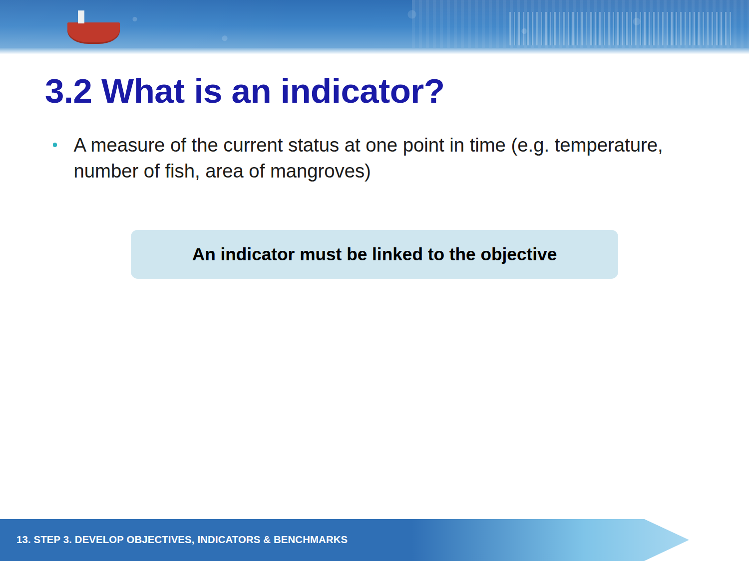3.2 What is an indicator?
A measure of the current status at one point in time (e.g. temperature, number of fish, area of mangroves)
An indicator must be linked to the objective
13. STEP 3. DEVELOP OBJECTIVES, INDICATORS & BENCHMARKS
7